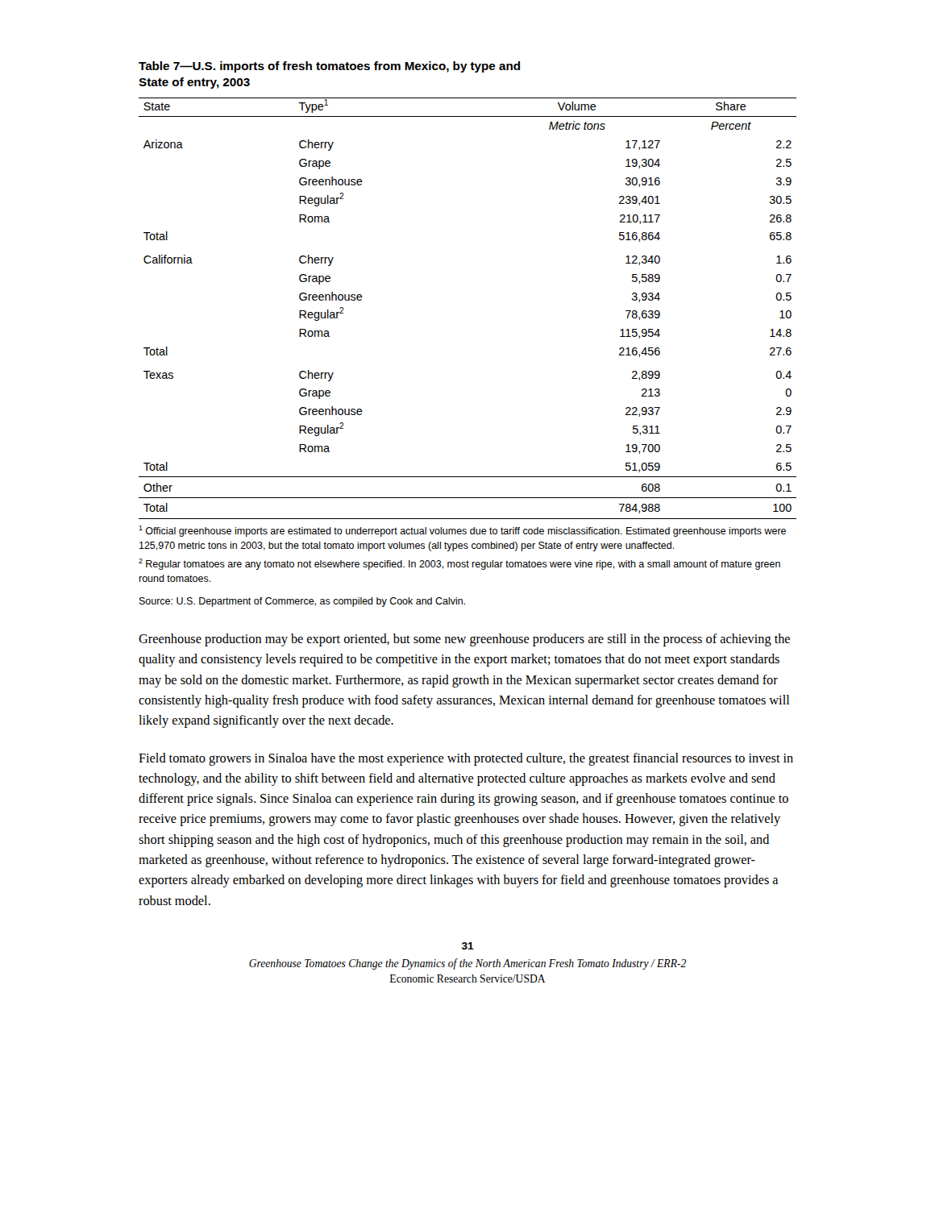Table 7—U.S. imports of fresh tomatoes from Mexico, by type and
State of entry, 2003
| State | Type 1 | Volume | Share |
| --- | --- | --- | --- |
| | | Metric tons | Percent |
| Arizona | Cherry | 17,127 | 2.2 |
| | Grape | 19,304 | 2.5 |
| | Greenhouse | 30,916 | 3.9 |
| | Regular 2 | 239,401 | 30.5 |
| | Roma | 210,117 | 26.8 |
| Total | | 516,864 | 65.8 |
| California | Cherry | 12,340 | 1.6 |
| | Grape | 5,589 | 0.7 |
| | Greenhouse | 3,934 | 0.5 |
| | Regular 2 | 78,639 | 10 |
| | Roma | 115,954 | 14.8 |
| Total | | 216,456 | 27.6 |
| Texas | Cherry | 2,899 | 0.4 |
| | Grape | 213 | 0 |
| | Greenhouse | 22,937 | 2.9 |
| | Regular 2 | 5,311 | 0.7 |
| | Roma | 19,700 | 2.5 |
| Total | | 51,059 | 6.5 |
| Other | | 608 | 0.1 |
| Total | | 784,988 | 100 |
1 Official greenhouse imports are estimated to underreport actual volumes due to tariff code misclassification. Estimated greenhouse imports were 125,970 metric tons in 2003, but the total tomato import volumes (all types combined) per State of entry were unaffected.
2 Regular tomatoes are any tomato not elsewhere specified. In 2003, most regular tomatoes were vine ripe, with a small amount of mature green round tomatoes.
Source: U.S. Department of Commerce, as compiled by Cook and Calvin.
Greenhouse production may be export oriented, but some new greenhouse producers are still in the process of achieving the quality and consistency levels required to be competitive in the export market; tomatoes that do not meet export standards may be sold on the domestic market. Furthermore, as rapid growth in the Mexican supermarket sector creates demand for consistently high-quality fresh produce with food safety assurances, Mexican internal demand for greenhouse tomatoes will likely expand significantly over the next decade.
Field tomato growers in Sinaloa have the most experience with protected culture, the greatest financial resources to invest in technology, and the ability to shift between field and alternative protected culture approaches as markets evolve and send different price signals. Since Sinaloa can experience rain during its growing season, and if greenhouse tomatoes continue to receive price premiums, growers may come to favor plastic greenhouses over shade houses. However, given the relatively short shipping season and the high cost of hydroponics, much of this greenhouse production may remain in the soil, and marketed as greenhouse, without reference to hydroponics. The existence of several large forward-integrated grower-exporters already embarked on developing more direct linkages with buyers for field and greenhouse tomatoes provides a robust model.
31
Greenhouse Tomatoes Change the Dynamics of the North American Fresh Tomato Industry / ERR-2
Economic Research Service/USDA